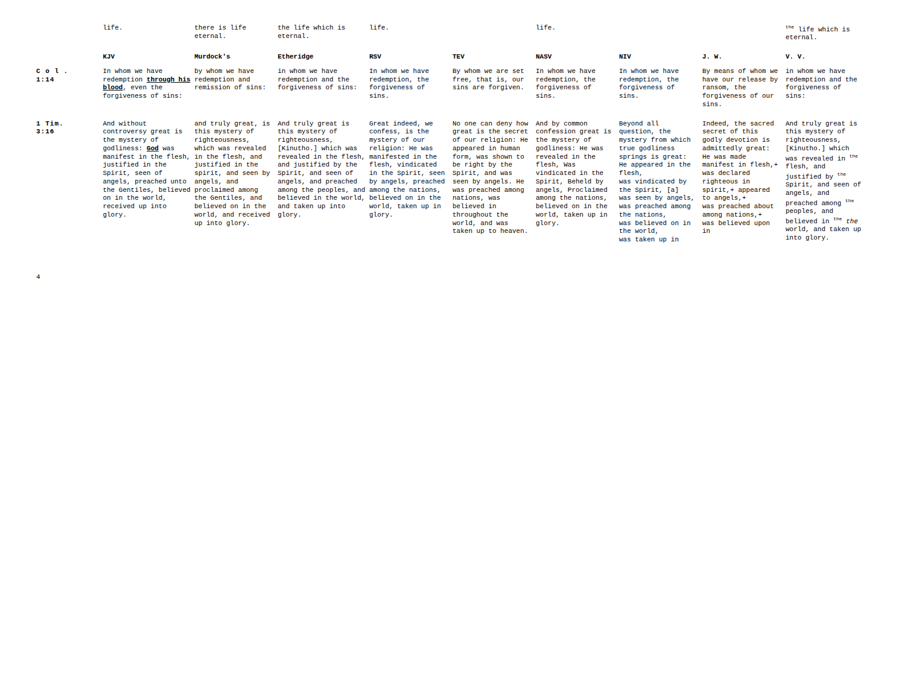| | life. | there is life eternal. | the life which is eternal. | life. | | life. | | | the life which is eternal. |
| | KJV | Murdock's | Etheridge | RSV | TEV | NASV | NIV | J. W. | V. V. |
| C o l . 1:14 | In whom we have redemption through his blood , even the forgiveness of sins: | by whom we have redemption and remission of sins: | in whom we have redemption and the forgiveness of sins: | In whom we have redemption, the forgiveness of sins. | By whom we are set free, that is, our sins are forgiven. | In whom we have redemption, the forgiveness of sins. | In whom we have redemption, the forgiveness of sins. | By means of whom we have our release by ransom, the forgiveness of our sins. | in whom we have redemption and the forgiveness of sins: |
| 1 Tim. 3:16 | And without controversy great is the mystery of godliness: God was manifest in the flesh, justified in the Spirit, seen of angels, preached unto the Gentiles, believed on in the world, received up into glory. | and truly great, is this mystery of righteousness, which was revealed in the flesh, and justified in the spirit, and seen by angels, and proclaimed among the Gentiles, and believed on in the world, and received up into glory. | And truly great is this mystery of righteousness,[Kinutho.] which was revealed in the flesh, and justified by the Spirit, and seen of angels, and preached among the peoples, and believed in the world, and taken up into glory. | Great indeed, we confess, is the mystery of our religion: He was manifested in the flesh, vindicated in the Spirit, seen by angels, preached among the nations, believed on in the world, taken up in glory. | No one can deny how great is the secret of our religion: He appeared in human form, was shown to be right by the Spirit, and was seen by angels. He was preached among nations, was believed in throughout the world, and was taken up to heaven. | And by common confession great is the mystery of godliness: He was revealed in the flesh, Was vindicated in the Spirit, Beheld by angels, Proclaimed among the nations, believed on in the world, taken up in glory. | Beyond all question, the mystery from which true godliness springs is great: He appeared in the flesh, was vindicated by the Spirit, [a] was seen by angels, was preached among the nations, was believed on in the world, was taken up in | Indeed, the sacred secret of this godly devotion is admittedly great: He was made manifest in flesh,+ was declared righteous in spirit,+ appeared to angels,+ was preached about among nations,+ was believed upon in | And truly great is this mystery of righteousness,[Kinutho.] which was revealed in the flesh, and justified by the Spirit, and seen of angels, and preached among the peoples, and believed in the the world, and taken up into glory. |
4